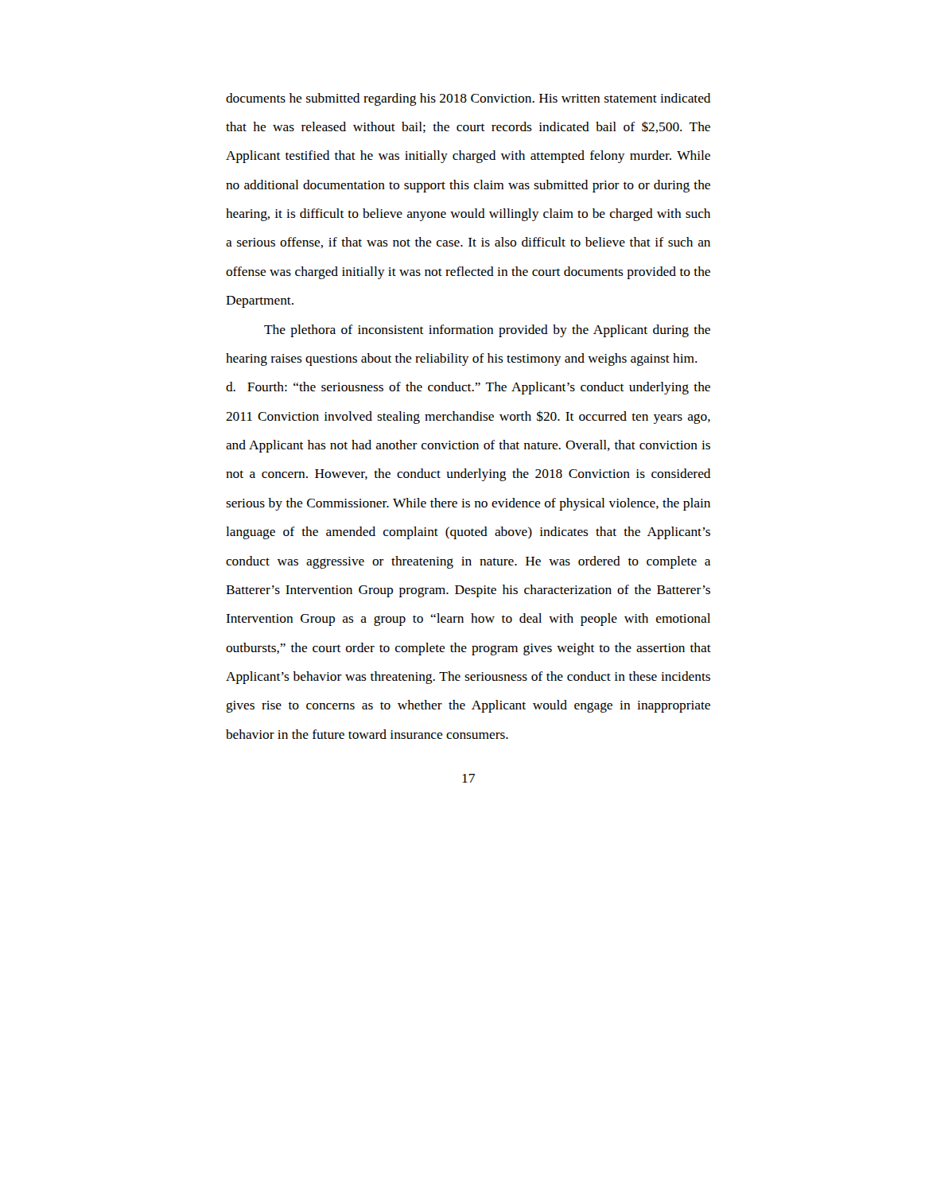documents he submitted regarding his 2018 Conviction. His written statement indicated that he was released without bail; the court records indicated bail of $2,500. The Applicant testified that he was initially charged with attempted felony murder. While no additional documentation to support this claim was submitted prior to or during the hearing, it is difficult to believe anyone would willingly claim to be charged with such a serious offense, if that was not the case. It is also difficult to believe that if such an offense was charged initially it was not reflected in the court documents provided to the Department.
The plethora of inconsistent information provided by the Applicant during the hearing raises questions about the reliability of his testimony and weighs against him.
d. Fourth: “the seriousness of the conduct.” The Applicant’s conduct underlying the 2011 Conviction involved stealing merchandise worth $20. It occurred ten years ago, and Applicant has not had another conviction of that nature. Overall, that conviction is not a concern. However, the conduct underlying the 2018 Conviction is considered serious by the Commissioner. While there is no evidence of physical violence, the plain language of the amended complaint (quoted above) indicates that the Applicant’s conduct was aggressive or threatening in nature. He was ordered to complete a Batterer’s Intervention Group program. Despite his characterization of the Batterer’s Intervention Group as a group to “learn how to deal with people with emotional outbursts,” the court order to complete the program gives weight to the assertion that Applicant’s behavior was threatening. The seriousness of the conduct in these incidents gives rise to concerns as to whether the Applicant would engage in inappropriate behavior in the future toward insurance consumers.
17